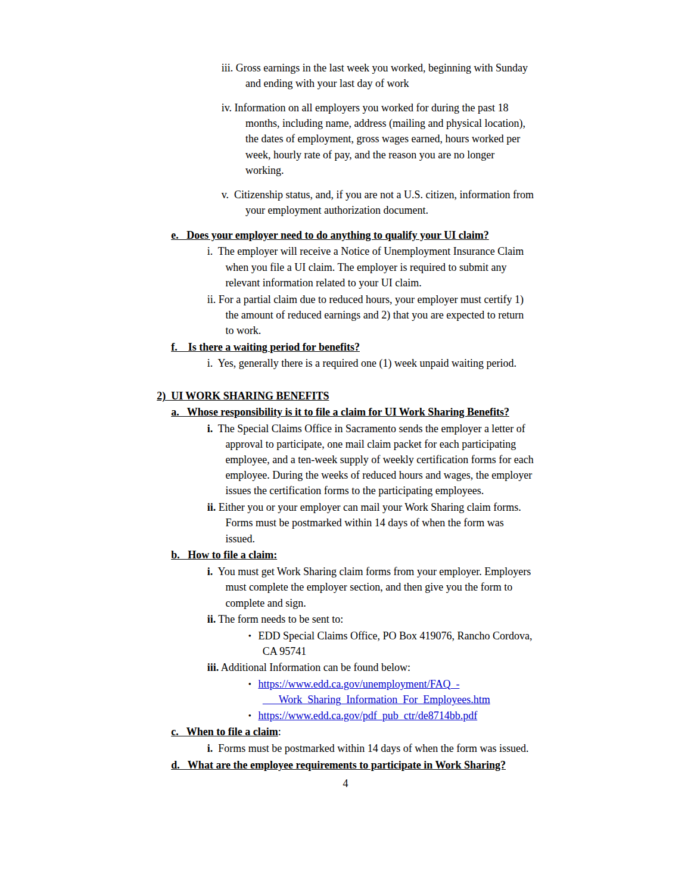iii. Gross earnings in the last week you worked, beginning with Sunday and ending with your last day of work
iv. Information on all employers you worked for during the past 18 months, including name, address (mailing and physical location), the dates of employment, gross wages earned, hours worked per week, hourly rate of pay, and the reason you are no longer working.
v. Citizenship status, and, if you are not a U.S. citizen, information from your employment authorization document.
e. Does your employer need to do anything to qualify your UI claim?
i. The employer will receive a Notice of Unemployment Insurance Claim when you file a UI claim. The employer is required to submit any relevant information related to your UI claim.
ii. For a partial claim due to reduced hours, your employer must certify 1) the amount of reduced earnings and 2) that you are expected to return to work.
f. Is there a waiting period for benefits?
i. Yes, generally there is a required one (1) week unpaid waiting period.
2) UI WORK SHARING BENEFITS
a. Whose responsibility is it to file a claim for UI Work Sharing Benefits?
i. The Special Claims Office in Sacramento sends the employer a letter of approval to participate, one mail claim packet for each participating employee, and a ten-week supply of weekly certification forms for each employee. During the weeks of reduced hours and wages, the employer issues the certification forms to the participating employees.
ii. Either you or your employer can mail your Work Sharing claim forms. Forms must be postmarked within 14 days of when the form was issued.
b. How to file a claim:
i. You must get Work Sharing claim forms from your employer. Employers must complete the employer section, and then give you the form to complete and sign.
ii. The form needs to be sent to:
•EDD Special Claims Office, PO Box 419076, Rancho Cordova, CA 95741
iii. Additional Information can be found below:
•https://www.edd.ca.gov/unemployment/FAQ_-
_Work_Sharing_Information_For_Employees.htm
•https://www.edd.ca.gov/pdf_pub_ctr/de8714bb.pdf
c. When to file a claim:
i. Forms must be postmarked within 14 days of when the form was issued.
d. What are the employee requirements to participate in Work Sharing?
4